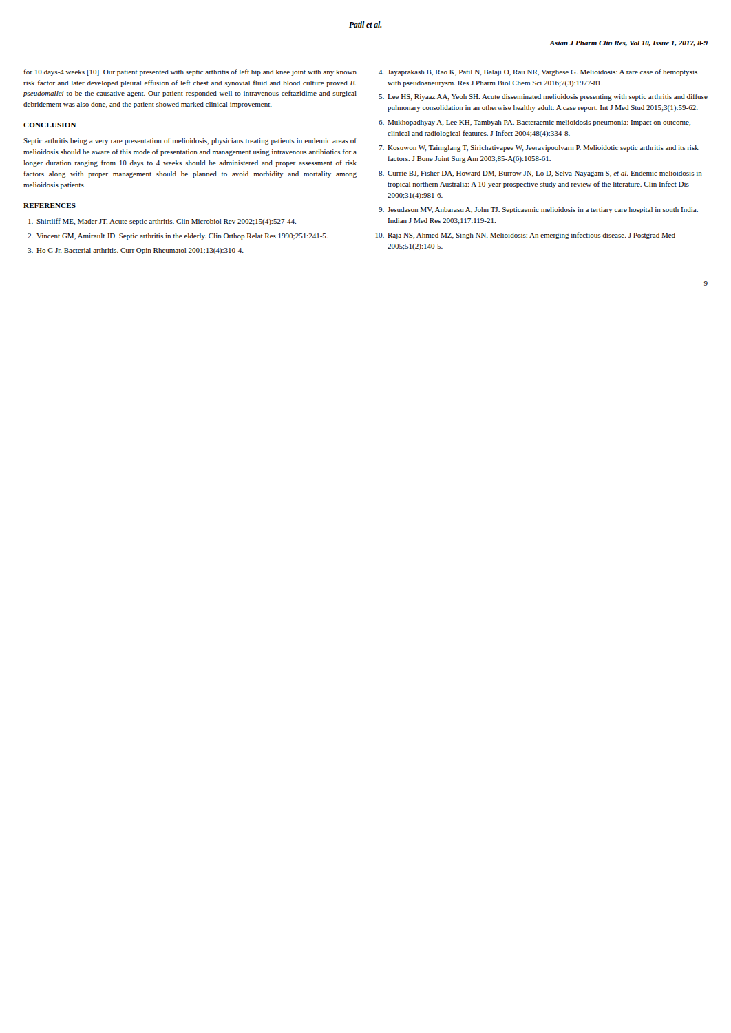Patil et al.
Asian J Pharm Clin Res, Vol 10, Issue 1, 2017, 8-9
for 10 days-4 weeks [10]. Our patient presented with septic arthritis of left hip and knee joint with any known risk factor and later developed pleural effusion of left chest and synovial fluid and blood culture proved B. pseudomallei to be the causative agent. Our patient responded well to intravenous ceftazidime and surgical debridement was also done, and the patient showed marked clinical improvement.
Conclusion
Septic arthritis being a very rare presentation of melioidosis, physicians treating patients in endemic areas of melioidosis should be aware of this mode of presentation and management using intravenous antibiotics for a longer duration ranging from 10 days to 4 weeks should be administered and proper assessment of risk factors along with proper management should be planned to avoid morbidity and mortality among melioidosis patients.
References
Shirtliff ME, Mader JT. Acute septic arthritis. Clin Microbiol Rev 2002;15(4):527-44.
Vincent GM, Amirault JD. Septic arthritis in the elderly. Clin Orthop Relat Res 1990;251:241-5.
Ho G Jr. Bacterial arthritis. Curr Opin Rheumatol 2001;13(4):310-4.
Jayaprakash B, Rao K, Patil N, Balaji O, Rau NR, Varghese G. Melioidosis: A rare case of hemoptysis with pseudoaneurysm. Res J Pharm Biol Chem Sci 2016;7(3):1977-81.
Lee HS, Riyaaz AA, Yeoh SH. Acute disseminated melioidosis presenting with septic arthritis and diffuse pulmonary consolidation in an otherwise healthy adult: A case report. Int J Med Stud 2015;3(1):59-62.
Mukhopadhyay A, Lee KH, Tambyah PA. Bacteraemic melioidosis pneumonia: Impact on outcome, clinical and radiological features. J Infect 2004;48(4):334-8.
Kosuwon W, Taimglang T, Sirichativapee W, Jeeravipoolvarn P. Melioidotic septic arthritis and its risk factors. J Bone Joint Surg Am 2003;85-A(6):1058-61.
Currie BJ, Fisher DA, Howard DM, Burrow JN, Lo D, Selva-Nayagam S, et al. Endemic melioidosis in tropical northern Australia: A 10-year prospective study and review of the literature. Clin Infect Dis 2000;31(4):981-6.
Jesudason MV, Anbarasu A, John TJ. Septicaemic melioidosis in a tertiary care hospital in south India. Indian J Med Res 2003;117:119-21.
Raja NS, Ahmed MZ, Singh NN. Melioidosis: An emerging infectious disease. J Postgrad Med 2005;51(2):140-5.
9